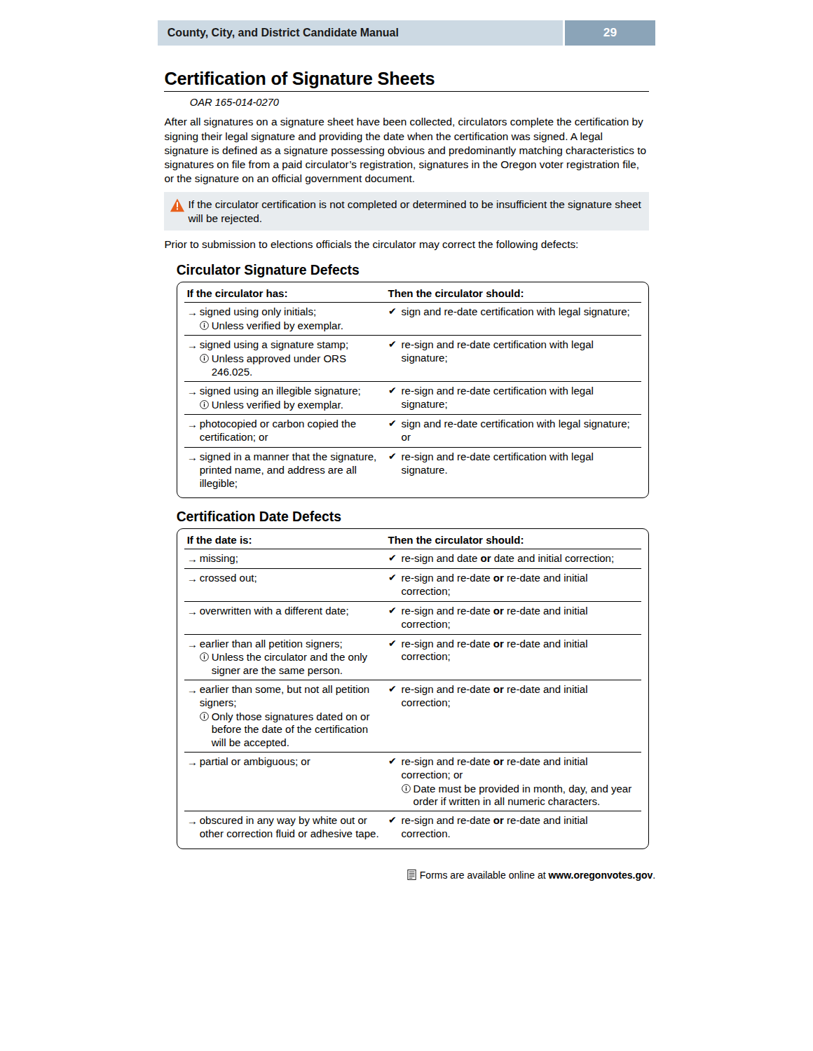County, City, and District Candidate Manual
29
Certification of Signature Sheets
OAR 165-014-0270
After all signatures on a signature sheet have been collected, circulators complete the certification by signing their legal signature and providing the date when the certification was signed. A legal signature is defined as a signature possessing obvious and predominantly matching characteristics to signatures on file from a paid circulator’s registration, signatures in the Oregon voter registration file, or the signature on an official government document.
If the circulator certification is not completed or determined to be insufficient the signature sheet will be rejected.
Prior to submission to elections officials the circulator may correct the following defects:
Circulator Signature Defects
| If the circulator has: | Then the circulator should: |
| --- | --- |
| signed using only initials; Unless verified by exemplar. | sign and re-date certification with legal signature; |
| signed using a signature stamp; Unless approved under ORS 246.025. | re-sign and re-date certification with legal signature; |
| signed using an illegible signature; Unless verified by exemplar. | re-sign and re-date certification with legal signature; |
| photocopied or carbon copied the certification; or | sign and re-date certification with legal signature; or |
| signed in a manner that the signature, printed name, and address are all illegible; | re-sign and re-date certification with legal signature. |
Certification Date Defects
| If the date is: | Then the circulator should: |
| --- | --- |
| missing; | re-sign and date or date and initial correction; |
| crossed out; | re-sign and re-date or re-date and initial correction; |
| overwritten with a different date; | re-sign and re-date or re-date and initial correction; |
| earlier than all petition signers; Unless the circulator and the only signer are the same person. | re-sign and re-date or re-date and initial correction; |
| earlier than some, but not all petition signers; Only those signatures dated on or before the date of the certification will be accepted. | re-sign and re-date or re-date and initial correction; |
| partial or ambiguous; or | re-sign and re-date or re-date and initial correction; or Date must be provided in month, day, and year order if written in all numeric characters. |
| obscured in any way by white out or other correction fluid or adhesive tape. | re-sign and re-date or re-date and initial correction. |
Forms are available online at www.oregonvotes.gov.